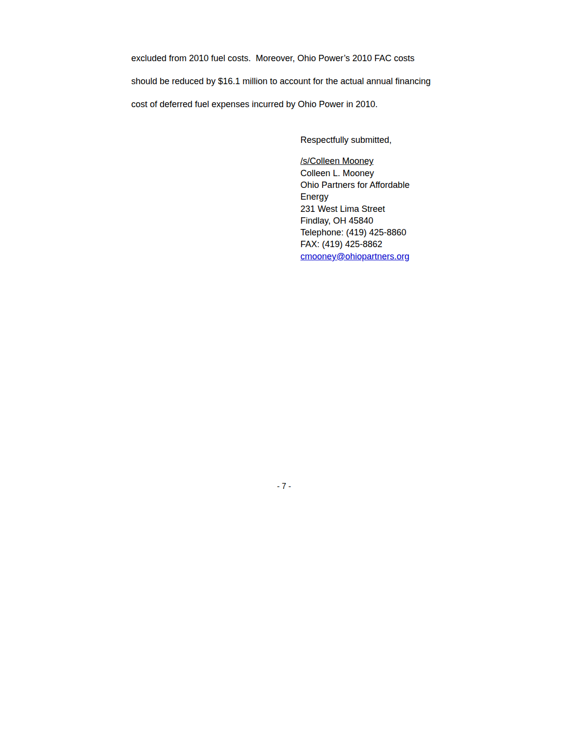excluded from 2010 fuel costs. Moreover, Ohio Power’s 2010 FAC costs should be reduced by $16.1 million to account for the actual annual financing cost of deferred fuel expenses incurred by Ohio Power in 2010.
Respectfully submitted,
/s/Colleen Mooney Colleen L. Mooney
Ohio Partners for Affordable Energy
231 West Lima Street
Findlay, OH 45840
Telephone: (419) 425-8860
FAX: (419) 425-8862
cmooney@ohiopartners.org
- 7 -